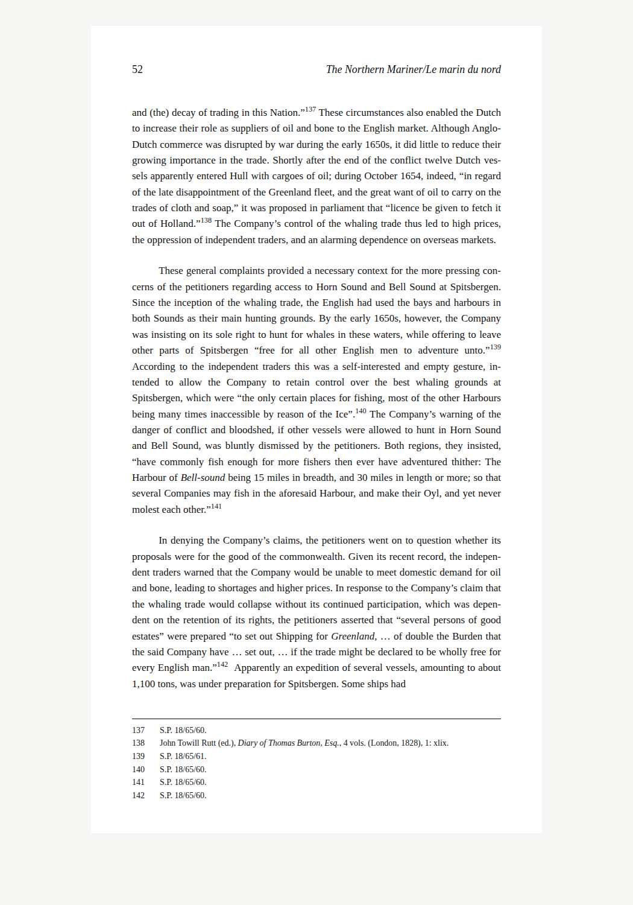52 The Northern Mariner/Le marin du nord
and (the) decay of trading in this Nation.”137 These circumstances also enabled the Dutch to increase their role as suppliers of oil and bone to the English market. Although Anglo-Dutch commerce was disrupted by war during the early 1650s, it did little to reduce their growing importance in the trade. Shortly after the end of the conflict twelve Dutch vessels apparently entered Hull with cargoes of oil; during October 1654, indeed, “in regard of the late disappointment of the Greenland fleet, and the great want of oil to carry on the trades of cloth and soap,” it was proposed in parliament that “licence be given to fetch it out of Holland.”138 The Company’s control of the whaling trade thus led to high prices, the oppression of independent traders, and an alarming dependence on overseas markets.
These general complaints provided a necessary context for the more pressing concerns of the petitioners regarding access to Horn Sound and Bell Sound at Spitsbergen. Since the inception of the whaling trade, the English had used the bays and harbours in both Sounds as their main hunting grounds. By the early 1650s, however, the Company was insisting on its sole right to hunt for whales in these waters, while offering to leave other parts of Spitsbergen “free for all other English men to adventure unto.”139 According to the independent traders this was a self-interested and empty gesture, intended to allow the Company to retain control over the best whaling grounds at Spitsbergen, which were “the only certain places for fishing, most of the other Harbours being many times inaccessible by reason of the Ice”.140 The Company’s warning of the danger of conflict and bloodshed, if other vessels were allowed to hunt in Horn Sound and Bell Sound, was bluntly dismissed by the petitioners. Both regions, they insisted, “have commonly fish enough for more fishers then ever have adventured thither: The Harbour of Bell-sound being 15 miles in breadth, and 30 miles in length or more; so that several Companies may fish in the aforesaid Harbour, and make their Oyl, and yet never molest each other.”141
In denying the Company’s claims, the petitioners went on to question whether its proposals were for the good of the commonwealth. Given its recent record, the independent traders warned that the Company would be unable to meet domestic demand for oil and bone, leading to shortages and higher prices. In response to the Company’s claim that the whaling trade would collapse without its continued participation, which was dependent on the retention of its rights, the petitioners asserted that “several persons of good estates” were prepared “to set out Shipping for Greenland, … of double the Burden that the said Company have … set out, … if the trade might be declared to be wholly free for every English man.”142 Apparently an expedition of several vessels, amounting to about 1,100 tons, was under preparation for Spitsbergen. Some ships had
137 S.P. 18/65/60.
138 John Towill Rutt (ed.), Diary of Thomas Burton, Esq., 4 vols. (London, 1828), 1: xlix.
139 S.P. 18/65/61.
140 S.P. 18/65/60.
141 S.P. 18/65/60.
142 S.P. 18/65/60.